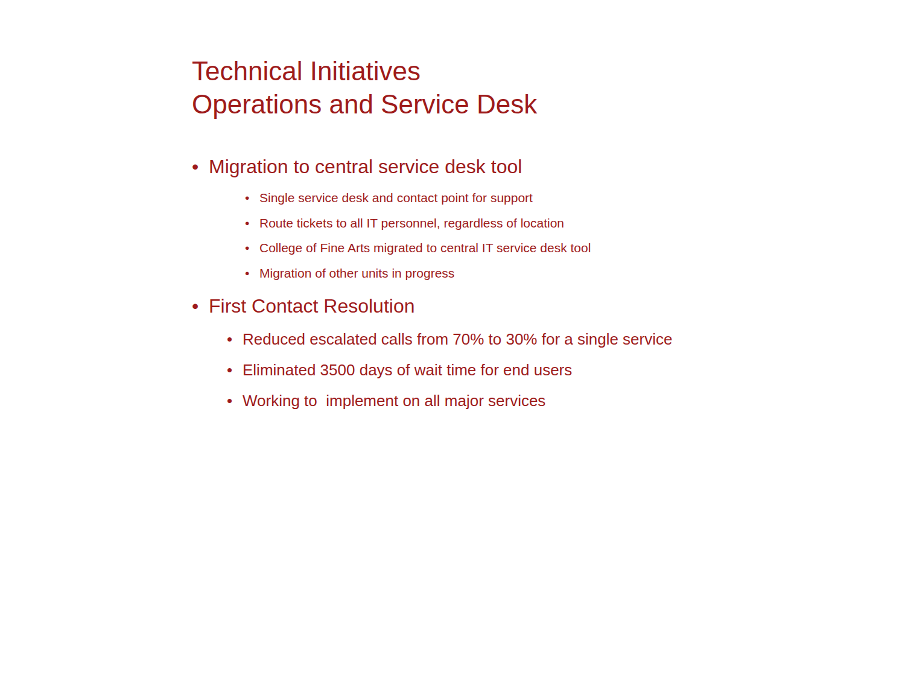Technical Initiatives
Operations and Service Desk
Migration to central service desk tool
Single service desk and contact point for support
Route tickets to all IT personnel, regardless of location
College of Fine Arts migrated to central IT service desk tool
Migration of other units in progress
First Contact Resolution
Reduced escalated calls from 70% to 30% for a single service
Eliminated 3500 days of wait time for end users
Working to implement on all major services